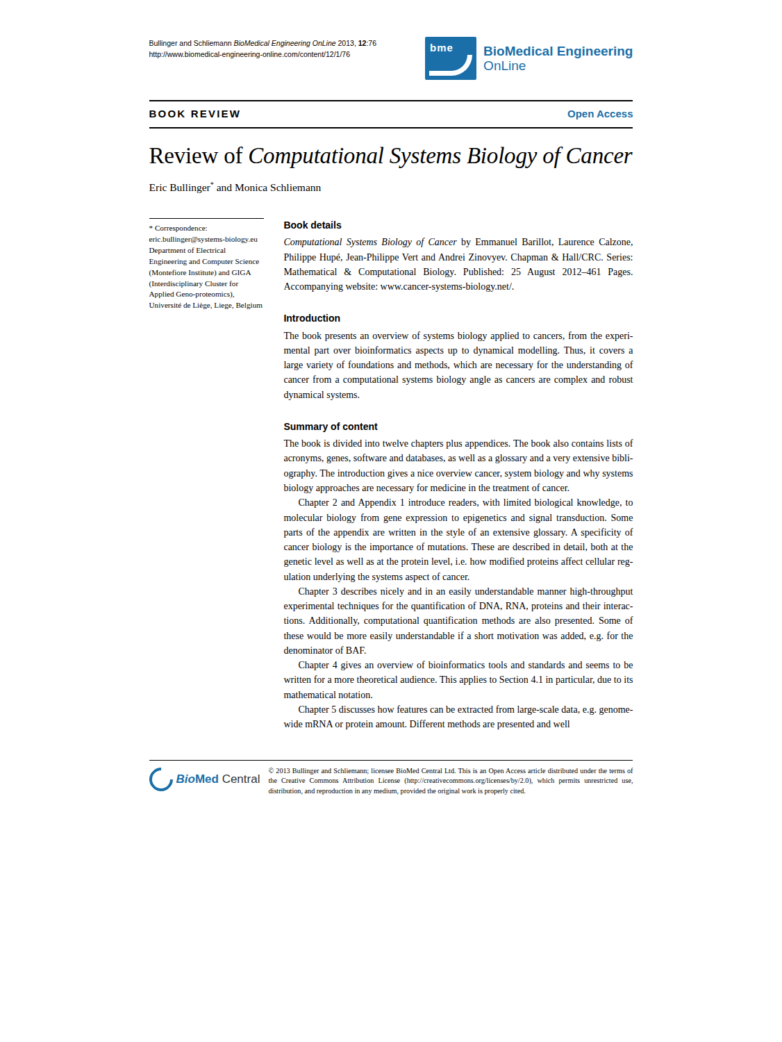Bullinger and Schliemann BioMedical Engineering OnLine 2013, 12:76
http://www.biomedical-engineering-online.com/content/12/1/76
bme
BioMedical Engineering
OnLine
BOOK REVIEW
Open Access
Review of Computational Systems Biology of Cancer
Eric Bullinger* and Monica Schliemann
* Correspondence:
eric.bullinger@systems-biology.eu
Department of Electrical Engineering and Computer Science (Montefiore Institute) and GIGA (Interdisciplinary Cluster for Applied Geno-proteomics), Université de Liège, Liege, Belgium
Book details
Computational Systems Biology of Cancer by Emmanuel Barillot, Laurence Calzone, Philippe Hupé, Jean-Philippe Vert and Andrei Zinovyev. Chapman & Hall/CRC. Series: Mathematical & Computational Biology. Published: 25 August 2012–461 Pages. Accompanying website: www.cancer-systems-biology.net/.
Introduction
The book presents an overview of systems biology applied to cancers, from the experimental part over bioinformatics aspects up to dynamical modelling. Thus, it covers a large variety of foundations and methods, which are necessary for the understanding of cancer from a computational systems biology angle as cancers are complex and robust dynamical systems.
Summary of content
The book is divided into twelve chapters plus appendices. The book also contains lists of acronyms, genes, software and databases, as well as a glossary and a very extensive bibliography. The introduction gives a nice overview cancer, system biology and why systems biology approaches are necessary for medicine in the treatment of cancer.
Chapter 2 and Appendix 1 introduce readers, with limited biological knowledge, to molecular biology from gene expression to epigenetics and signal transduction. Some parts of the appendix are written in the style of an extensive glossary. A specificity of cancer biology is the importance of mutations. These are described in detail, both at the genetic level as well as at the protein level, i.e. how modified proteins affect cellular regulation underlying the systems aspect of cancer.
Chapter 3 describes nicely and in an easily understandable manner high-throughput experimental techniques for the quantification of DNA, RNA, proteins and their interactions. Additionally, computational quantification methods are also presented. Some of these would be more easily understandable if a short motivation was added, e.g. for the denominator of BAF.
Chapter 4 gives an overview of bioinformatics tools and standards and seems to be written for a more theoretical audience. This applies to Section 4.1 in particular, due to its mathematical notation.
Chapter 5 discusses how features can be extracted from large-scale data, e.g. genome-wide mRNA or protein amount. Different methods are presented and well
Bio Med Central
© 2013 Bullinger and Schliemann; licensee BioMed Central Ltd. This is an Open Access article distributed under the terms of the Creative Commons Attribution License (http://creativecommons.org/licenses/by/2.0), which permits unrestricted use, distribution, and reproduction in any medium, provided the original work is properly cited.